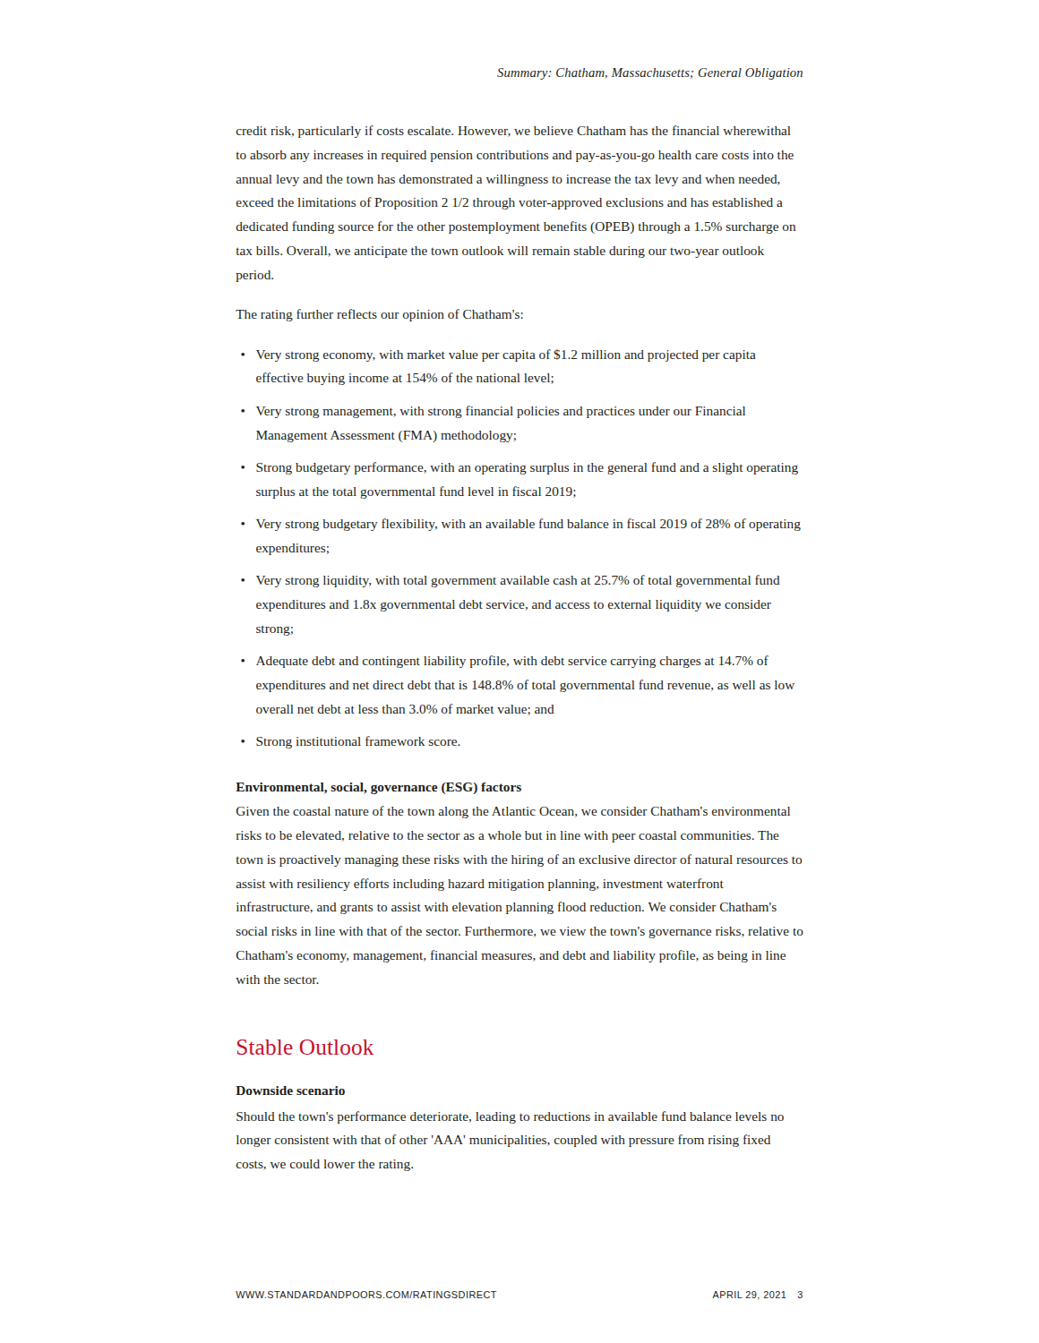Summary: Chatham, Massachusetts; General Obligation
credit risk, particularly if costs escalate. However, we believe Chatham has the financial wherewithal to absorb any increases in required pension contributions and pay-as-you-go health care costs into the annual levy and the town has demonstrated a willingness to increase the tax levy and when needed, exceed the limitations of Proposition 2 1/2 through voter-approved exclusions and has established a dedicated funding source for the other postemployment benefits (OPEB) through a 1.5% surcharge on tax bills. Overall, we anticipate the town outlook will remain stable during our two-year outlook period.
The rating further reflects our opinion of Chatham's:
Very strong economy, with market value per capita of $1.2 million and projected per capita effective buying income at 154% of the national level;
Very strong management, with strong financial policies and practices under our Financial Management Assessment (FMA) methodology;
Strong budgetary performance, with an operating surplus in the general fund and a slight operating surplus at the total governmental fund level in fiscal 2019;
Very strong budgetary flexibility, with an available fund balance in fiscal 2019 of 28% of operating expenditures;
Very strong liquidity, with total government available cash at 25.7% of total governmental fund expenditures and 1.8x governmental debt service, and access to external liquidity we consider strong;
Adequate debt and contingent liability profile, with debt service carrying charges at 14.7% of expenditures and net direct debt that is 148.8% of total governmental fund revenue, as well as low overall net debt at less than 3.0% of market value; and
Strong institutional framework score.
Environmental, social, governance (ESG) factors
Given the coastal nature of the town along the Atlantic Ocean, we consider Chatham's environmental risks to be elevated, relative to the sector as a whole but in line with peer coastal communities. The town is proactively managing these risks with the hiring of an exclusive director of natural resources to assist with resiliency efforts including hazard mitigation planning, investment waterfront infrastructure, and grants to assist with elevation planning flood reduction. We consider Chatham's social risks in line with that of the sector. Furthermore, we view the town's governance risks, relative to Chatham's economy, management, financial measures, and debt and liability profile, as being in line with the sector.
Stable Outlook
Downside scenario
Should the town's performance deteriorate, leading to reductions in available fund balance levels no longer consistent with that of other 'AAA' municipalities, coupled with pressure from rising fixed costs, we could lower the rating.
www.standardandpoors.com/ratingsdirect
April 29, 20213